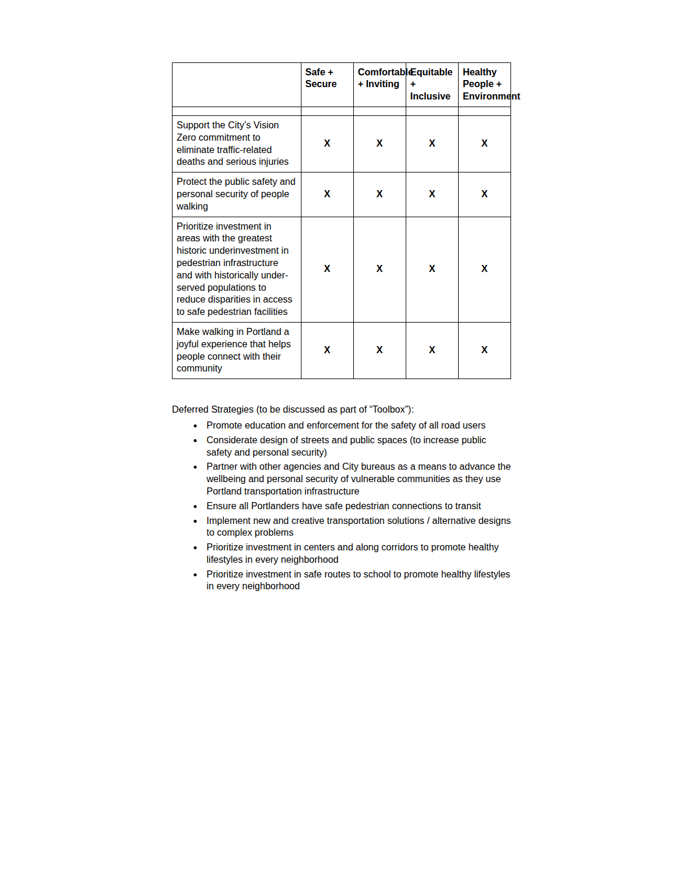| | Safe + Secure | Comfortable + Inviting | Equitable + Inclusive | Healthy People + Environment |
| --- | --- | --- | --- | --- |
| Support the City’s Vision Zero commitment to eliminate traffic-related deaths and serious injuries | X | X | X | X |
| Protect the public safety and personal security of people walking | X | X | X | X |
| Prioritize investment in areas with the greatest historic underinvestment in pedestrian infrastructure and with historically under-served populations to reduce disparities in access to safe pedestrian facilities | X | X | X | X |
| Make walking in Portland a joyful experience that helps people connect with their community | X | X | X | X |
Deferred Strategies (to be discussed as part of “Toolbox”):
Promote education and enforcement for the safety of all road users
Considerate design of streets and public spaces (to increase public safety and personal security)
Partner with other agencies and City bureaus as a means to advance the wellbeing and personal security of vulnerable communities as they use Portland transportation infrastructure
Ensure all Portlanders have safe pedestrian connections to transit
Implement new and creative transportation solutions / alternative designs to complex problems
Prioritize investment in centers and along corridors to promote healthy lifestyles in every neighborhood
Prioritize investment in safe routes to school to promote healthy lifestyles in every neighborhood